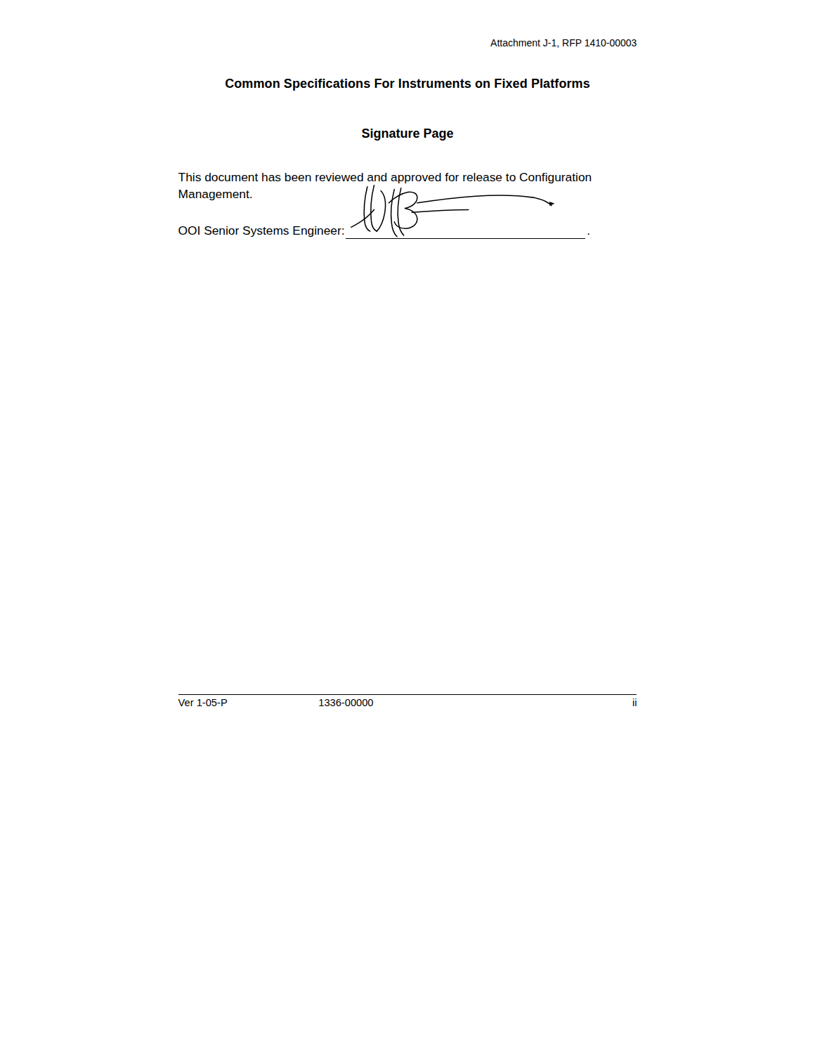Attachment J-1, RFP 1410-00003
Common Specifications For Instruments on Fixed Platforms
Signature Page
This document has been reviewed and approved for release to Configuration Management.
OOI Senior Systems Engineer: .
Ver 1-05-P 1336-00000 ii